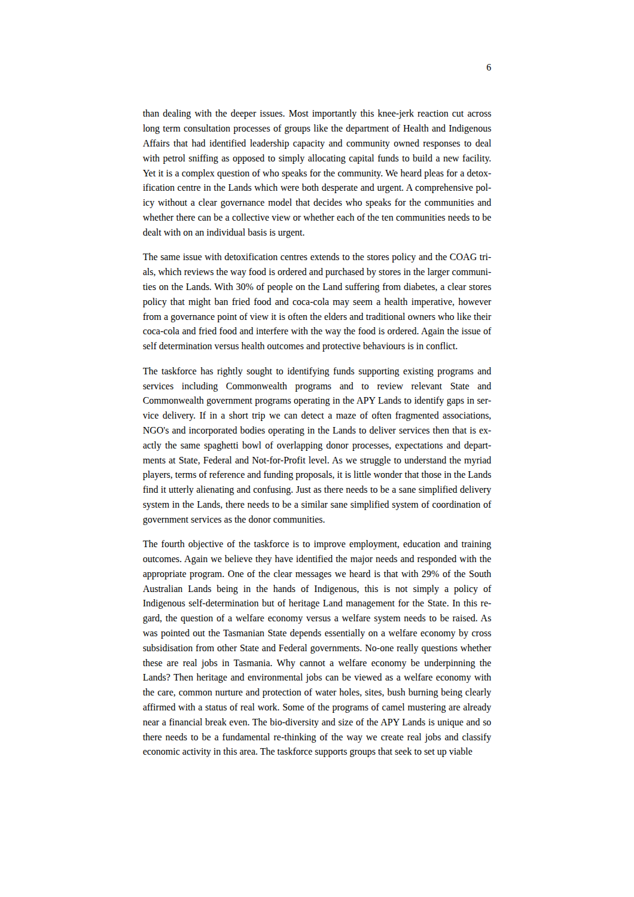6
than dealing with the deeper issues. Most importantly this knee-jerk reaction cut across long term consultation processes of groups like the department of Health and Indigenous Affairs that had identified leadership capacity and community owned responses to deal with petrol sniffing as opposed to simply allocating capital funds to build a new facility. Yet it is a complex question of who speaks for the community. We heard pleas for a detoxification centre in the Lands which were both desperate and urgent. A comprehensive policy without a clear governance model that decides who speaks for the communities and whether there can be a collective view or whether each of the ten communities needs to be dealt with on an individual basis is urgent.
The same issue with detoxification centres extends to the stores policy and the COAG trials, which reviews the way food is ordered and purchased by stores in the larger communities on the Lands. With 30% of people on the Land suffering from diabetes, a clear stores policy that might ban fried food and coca-cola may seem a health imperative, however from a governance point of view it is often the elders and traditional owners who like their coca-cola and fried food and interfere with the way the food is ordered. Again the issue of self determination versus health outcomes and protective behaviours is in conflict.
The taskforce has rightly sought to identifying funds supporting existing programs and services including Commonwealth programs and to review relevant State and Commonwealth government programs operating in the APY Lands to identify gaps in service delivery. If in a short trip we can detect a maze of often fragmented associations, NGO's and incorporated bodies operating in the Lands to deliver services then that is exactly the same spaghetti bowl of overlapping donor processes, expectations and departments at State, Federal and Not-for-Profit level. As we struggle to understand the myriad players, terms of reference and funding proposals, it is little wonder that those in the Lands find it utterly alienating and confusing. Just as there needs to be a sane simplified delivery system in the Lands, there needs to be a similar sane simplified system of coordination of government services as the donor communities.
The fourth objective of the taskforce is to improve employment, education and training outcomes. Again we believe they have identified the major needs and responded with the appropriate program. One of the clear messages we heard is that with 29% of the South Australian Lands being in the hands of Indigenous, this is not simply a policy of Indigenous self-determination but of heritage Land management for the State. In this regard, the question of a welfare economy versus a welfare system needs to be raised. As was pointed out the Tasmanian State depends essentially on a welfare economy by cross subsidisation from other State and Federal governments. No-one really questions whether these are real jobs in Tasmania. Why cannot a welfare economy be underpinning the Lands? Then heritage and environmental jobs can be viewed as a welfare economy with the care, common nurture and protection of water holes, sites, bush burning being clearly affirmed with a status of real work. Some of the programs of camel mustering are already near a financial break even. The bio-diversity and size of the APY Lands is unique and so there needs to be a fundamental re-thinking of the way we create real jobs and classify economic activity in this area. The taskforce supports groups that seek to set up viable